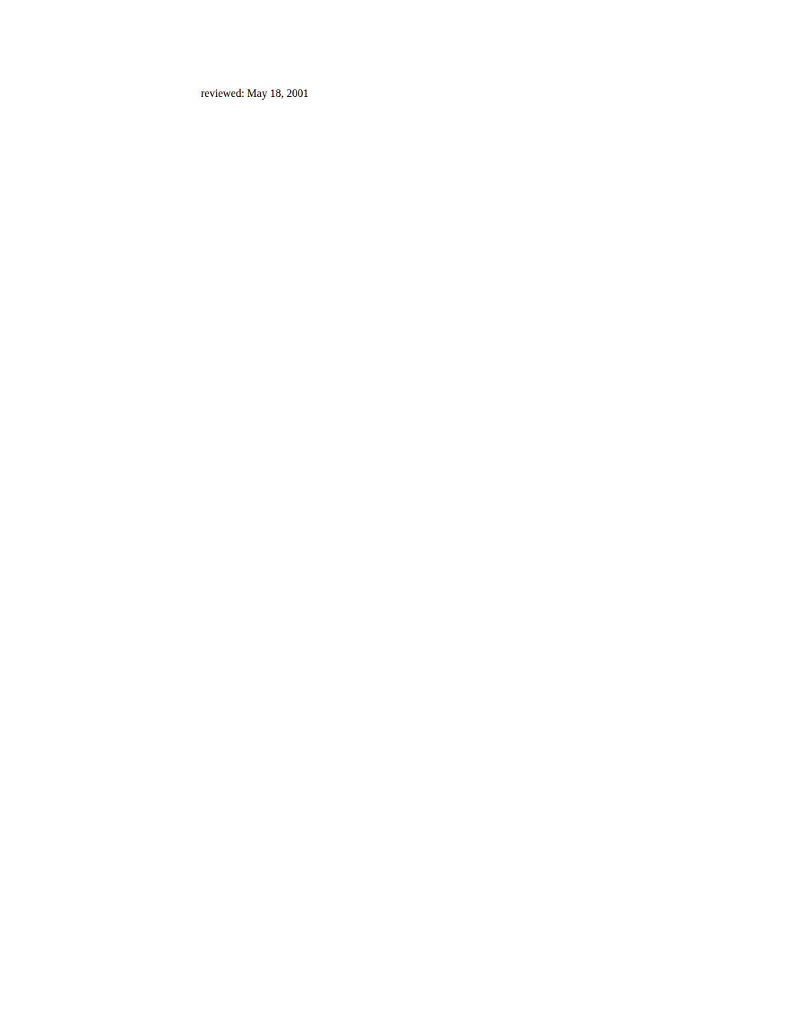reviewed: May 18, 2001